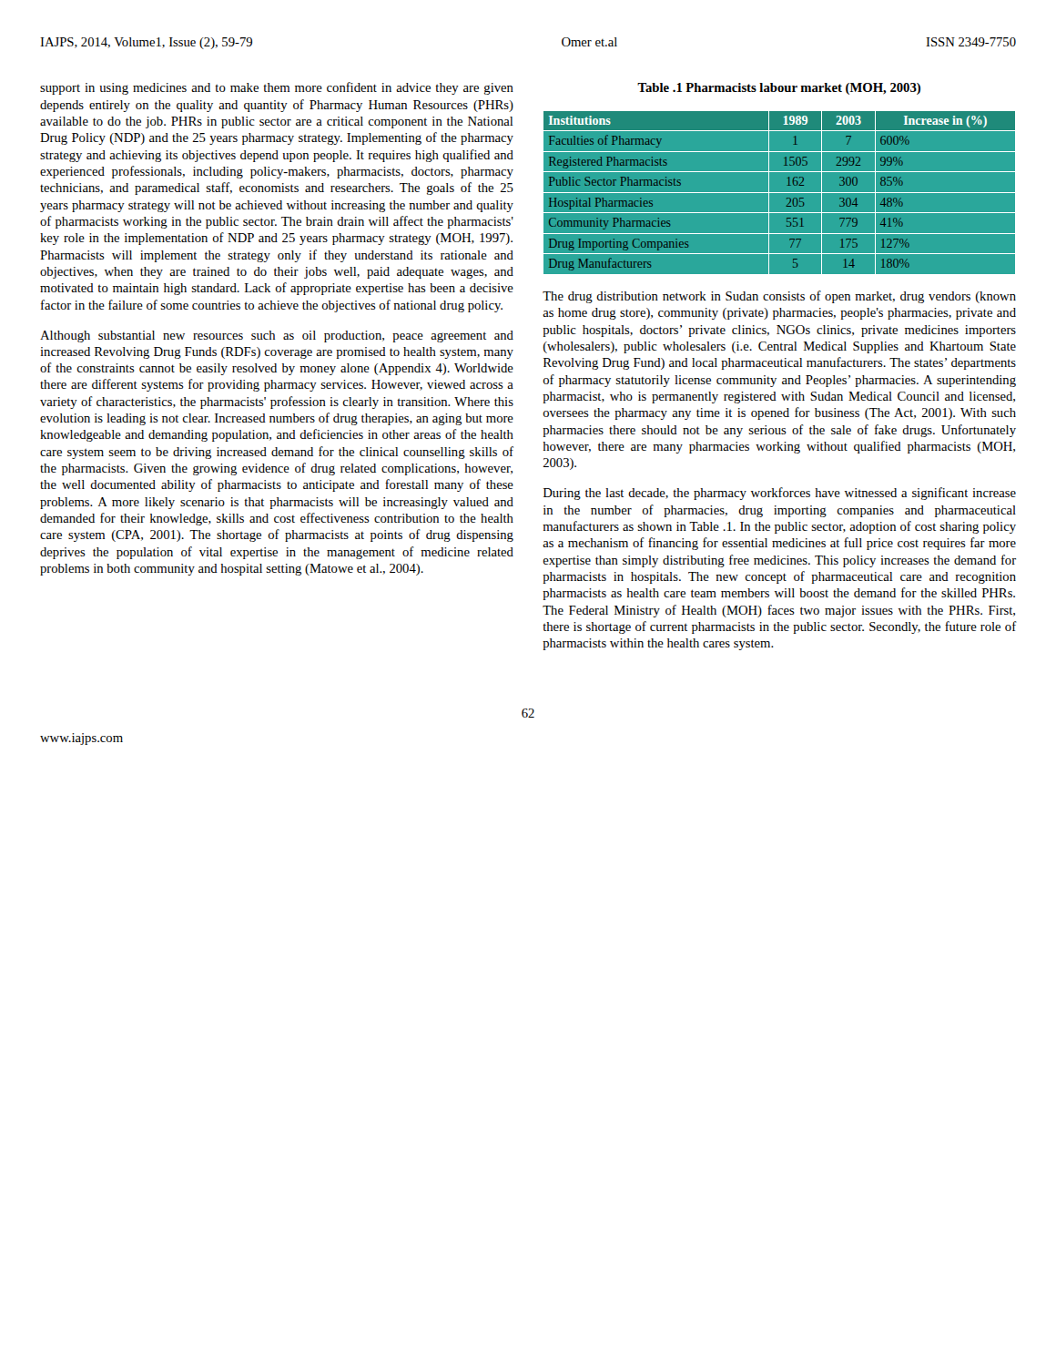IAJPS, 2014, Volume1, Issue (2), 59-79 Omer et.al ISSN 2349-7750
support in using medicines and to make them more confident in advice they are given depends entirely on the quality and quantity of Pharmacy Human Resources (PHRs) available to do the job. PHRs in public sector are a critical component in the National Drug Policy (NDP) and the 25 years pharmacy strategy. Implementing of the pharmacy strategy and achieving its objectives depend upon people. It requires high qualified and experienced professionals, including policy-makers, pharmacists, doctors, pharmacy technicians, and paramedical staff, economists and researchers. The goals of the 25 years pharmacy strategy will not be achieved without increasing the number and quality of pharmacists working in the public sector. The brain drain will affect the pharmacists' key role in the implementation of NDP and 25 years pharmacy strategy (MOH, 1997). Pharmacists will implement the strategy only if they understand its rationale and objectives, when they are trained to do their jobs well, paid adequate wages, and motivated to maintain high standard. Lack of appropriate expertise has been a decisive factor in the failure of some countries to achieve the objectives of national drug policy.
Although substantial new resources such as oil production, peace agreement and increased Revolving Drug Funds (RDFs) coverage are promised to health system, many of the constraints cannot be easily resolved by money alone (Appendix 4). Worldwide there are different systems for providing pharmacy services. However, viewed across a variety of characteristics, the pharmacists' profession is clearly in transition. Where this evolution is leading is not clear. Increased numbers of drug therapies, an aging but more knowledgeable and demanding population, and deficiencies in other areas of the health care system seem to be driving increased demand for the clinical counselling skills of the pharmacists. Given the growing evidence of drug related complications, however, the well documented ability of pharmacists to anticipate and forestall many of these problems. A more likely scenario is that pharmacists will be increasingly valued and demanded for their knowledge, skills and cost effectiveness contribution to the health care system (CPA, 2001). The shortage of pharmacists at points of drug dispensing deprives the population of vital expertise in the management of medicine related problems in both community and hospital setting (Matowe et al., 2004).
Table .1 Pharmacists labour market (MOH, 2003)
| Institutions | 1989 | 2003 | Increase in (%) |
| --- | --- | --- | --- |
| Faculties of Pharmacy | 1 | 7 | 600% |
| Registered Pharmacists | 1505 | 2992 | 99% |
| Public Sector Pharmacists | 162 | 300 | 85% |
| Hospital Pharmacies | 205 | 304 | 48% |
| Community Pharmacies | 551 | 779 | 41% |
| Drug Importing Companies | 77 | 175 | 127% |
| Drug Manufacturers | 5 | 14 | 180% |
The drug distribution network in Sudan consists of open market, drug vendors (known as home drug store), community (private) pharmacies, people's pharmacies, private and public hospitals, doctors’ private clinics, NGOs clinics, private medicines importers (wholesalers), public wholesalers (i.e. Central Medical Supplies and Khartoum State Revolving Drug Fund) and local pharmaceutical manufacturers. The states’ departments of pharmacy statutorily license community and Peoples’ pharmacies. A superintending pharmacist, who is permanently registered with Sudan Medical Council and licensed, oversees the pharmacy any time it is opened for business (The Act, 2001). With such pharmacies there should not be any serious of the sale of fake drugs. Unfortunately however, there are many pharmacies working without qualified pharmacists (MOH, 2003).
During the last decade, the pharmacy workforces have witnessed a significant increase in the number of pharmacies, drug importing companies and pharmaceutical manufacturers as shown in Table .1. In the public sector, adoption of cost sharing policy as a mechanism of financing for essential medicines at full price cost requires far more expertise than simply distributing free medicines. This policy increases the demand for pharmacists in hospitals. The new concept of pharmaceutical care and recognition pharmacists as health care team members will boost the demand for the skilled PHRs. The Federal Ministry of Health (MOH) faces two major issues with the PHRs. First, there is shortage of current pharmacists in the public sector. Secondly, the future role of pharmacists within the health cares system.
62
www.iajps.com